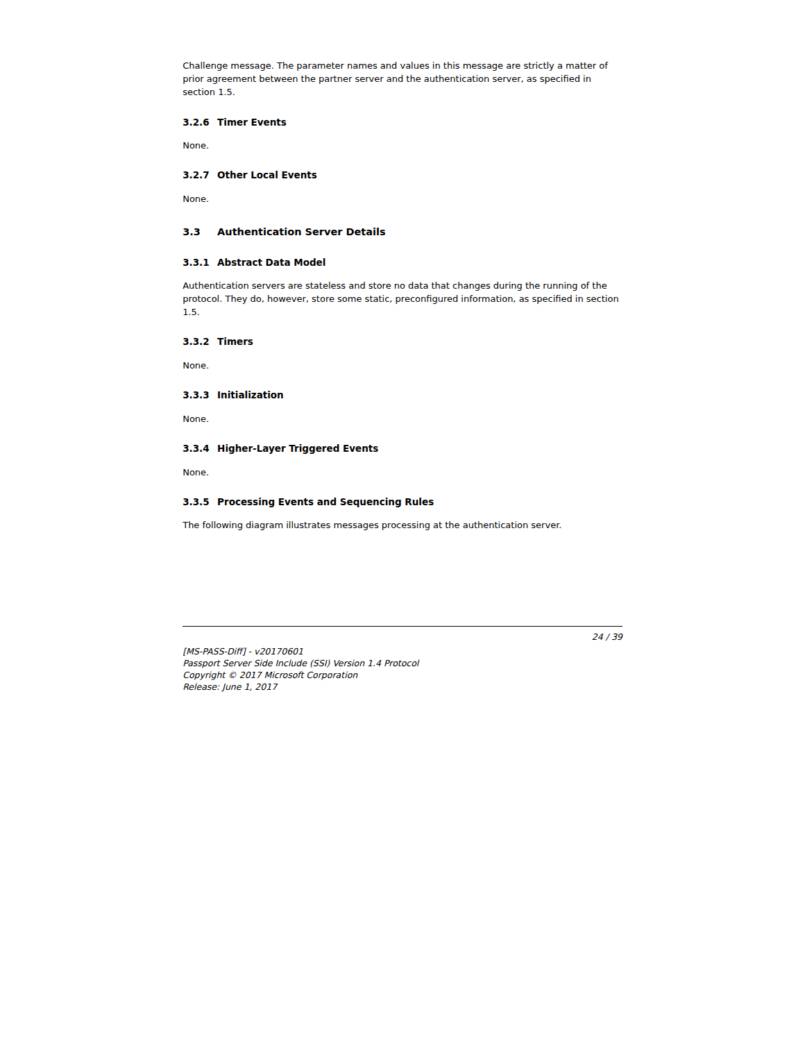Challenge message. The parameter names and values in this message are strictly a matter of prior agreement between the partner server and the authentication server, as specified in section 1.5.
3.2.6 Timer Events
None.
3.2.7 Other Local Events
None.
3.3 Authentication Server Details
3.3.1 Abstract Data Model
Authentication servers are stateless and store no data that changes during the running of the protocol. They do, however, store some static, preconfigured information, as specified in section 1.5.
3.3.2 Timers
None.
3.3.3 Initialization
None.
3.3.4 Higher-Layer Triggered Events
None.
3.3.5 Processing Events and Sequencing Rules
The following diagram illustrates messages processing at the authentication server.
24 / 39
[MS-PASS-Diff] - v20170601
Passport Server Side Include (SSI) Version 1.4 Protocol
Copyright © 2017 Microsoft Corporation
Release: June 1, 2017